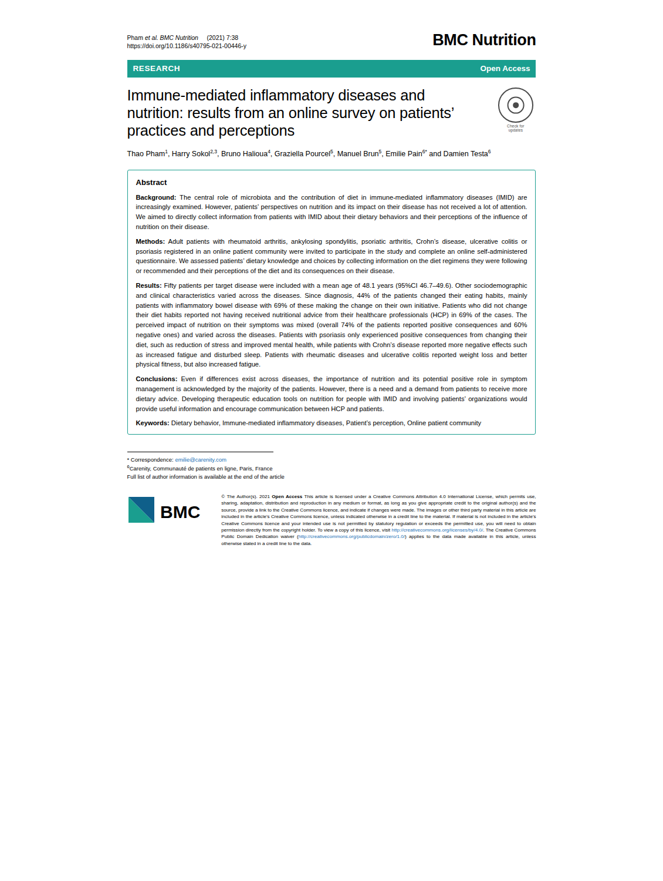Pham et al. BMC Nutrition (2021) 7:38
https://doi.org/10.1186/s40795-021-00446-y
BMC Nutrition
Research
Open Access
Check for
updates
Immune-mediated inflammatory diseases and nutrition: results from an online survey on patients’ practices and perceptions
Thao Pham1, Harry Sokol2,3, Bruno Halioua4, Graziella Pourcel5, Manuel Brun5, Emilie Pain6* and Damien Testa6
Abstract
Background: The central role of microbiota and the contribution of diet in immune-mediated inflammatory diseases (IMID) are increasingly examined. However, patients’ perspectives on nutrition and its impact on their disease has not received a lot of attention. We aimed to directly collect information from patients with IMID about their dietary behaviors and their perceptions of the influence of nutrition on their disease.
Methods: Adult patients with rheumatoid arthritis, ankylosing spondylitis, psoriatic arthritis, Crohn’s disease, ulcerative colitis or psoriasis registered in an online patient community were invited to participate in the study and complete an online self-administered questionnaire. We assessed patients’ dietary knowledge and choices by collecting information on the diet regimens they were following or recommended and their perceptions of the diet and its consequences on their disease.
Results: Fifty patients per target disease were included with a mean age of 48.1 years (95%CI 46.7–49.6). Other sociodemographic and clinical characteristics varied across the diseases. Since diagnosis, 44% of the patients changed their eating habits, mainly patients with inflammatory bowel disease with 69% of these making the change on their own initiative. Patients who did not change their diet habits reported not having received nutritional advice from their healthcare professionals (HCP) in 69% of the cases. The perceived impact of nutrition on their symptoms was mixed (overall 74% of the patients reported positive consequences and 60% negative ones) and varied across the diseases. Patients with psoriasis only experienced positive consequences from changing their diet, such as reduction of stress and improved mental health, while patients with Crohn’s disease reported more negative effects such as increased fatigue and disturbed sleep. Patients with rheumatic diseases and ulcerative colitis reported weight loss and better physical fitness, but also increased fatigue.
Conclusions: Even if differences exist across diseases, the importance of nutrition and its potential positive role in symptom management is acknowledged by the majority of the patients. However, there is a need and a demand from patients to receive more dietary advice. Developing therapeutic education tools on nutrition for people with IMID and involving patients’ organizations would provide useful information and encourage communication between HCP and patients.
Keywords: Dietary behavior, Immune-mediated inflammatory diseases, Patient’s perception, Online patient community
* Correspondence: emilie@carenity.com
6Carenity, Communauté de patients en ligne, Paris, France
Full list of author information is available at the end of the article
BMC
© The Author(s). 2021 Open Access This article is licensed under a Creative Commons Attribution 4.0 International License, which permits use, sharing, adaptation, distribution and reproduction in any medium or format, as long as you give appropriate credit to the original author(s) and the source, provide a link to the Creative Commons licence, and indicate if changes were made. The images or other third party material in this article are included in the article's Creative Commons licence, unless indicated otherwise in a credit line to the material. If material is not included in the article's Creative Commons licence and your intended use is not permitted by statutory regulation or exceeds the permitted use, you will need to obtain permission directly from the copyright holder. To view a copy of this licence, visit http://creativecommons.org/licenses/by/4.0/. The Creative Commons Public Domain Dedication waiver (http://creativecommons.org/publicdomain/zero/1.0/) applies to the data made available in this article, unless otherwise stated in a credit line to the data.